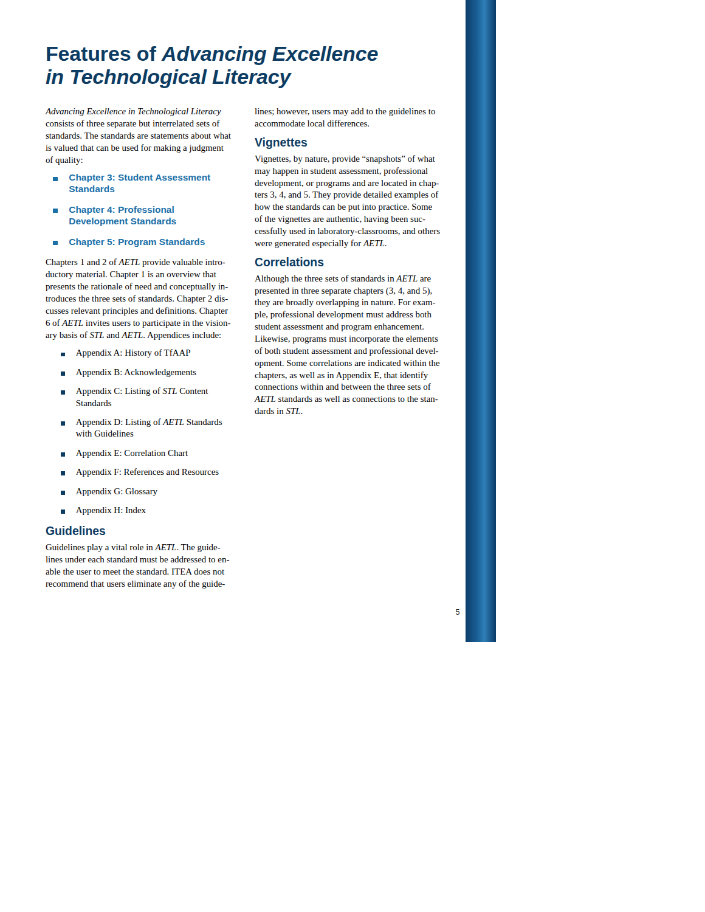Features of Advancing Excellence in Technological Literacy
Advancing Excellence in Technological Literacy consists of three separate but interrelated sets of standards. The standards are statements about what is valued that can be used for making a judgment of quality:
Chapter 3: Student Assessment Standards
Chapter 4: Professional Development Standards
Chapter 5: Program Standards
Chapters 1 and 2 of AETL provide valuable introductory material. Chapter 1 is an overview that presents the rationale of need and conceptually introduces the three sets of standards. Chapter 2 discusses relevant principles and definitions. Chapter 6 of AETL invites users to participate in the visionary basis of STL and AETL. Appendices include:
Appendix A: History of TfAAP
Appendix B: Acknowledgements
Appendix C: Listing of STL Content Standards
Appendix D: Listing of AETL Standards with Guidelines
Appendix E: Correlation Chart
Appendix F: References and Resources
Appendix G: Glossary
Appendix H: Index
Guidelines
Guidelines play a vital role in AETL. The guidelines under each standard must be addressed to enable the user to meet the standard. ITEA does not recommend that users eliminate any of the guidelines; however, users may add to the guidelines to accommodate local differences.
Vignettes
Vignettes, by nature, provide “snapshots” of what may happen in student assessment, professional development, or programs and are located in chapters 3, 4, and 5. They provide detailed examples of how the standards can be put into practice. Some of the vignettes are authentic, having been successfully used in laboratory-classrooms, and others were generated especially for AETL.
Correlations
Although the three sets of standards in AETL are presented in three separate chapters (3, 4, and 5), they are broadly overlapping in nature. For example, professional development must address both student assessment and program enhancement. Likewise, programs must incorporate the elements of both student assessment and professional development. Some correlations are indicated within the chapters, as well as in Appendix E, that identify connections within and between the three sets of AETL standards as well as connections to the standards in STL.
5